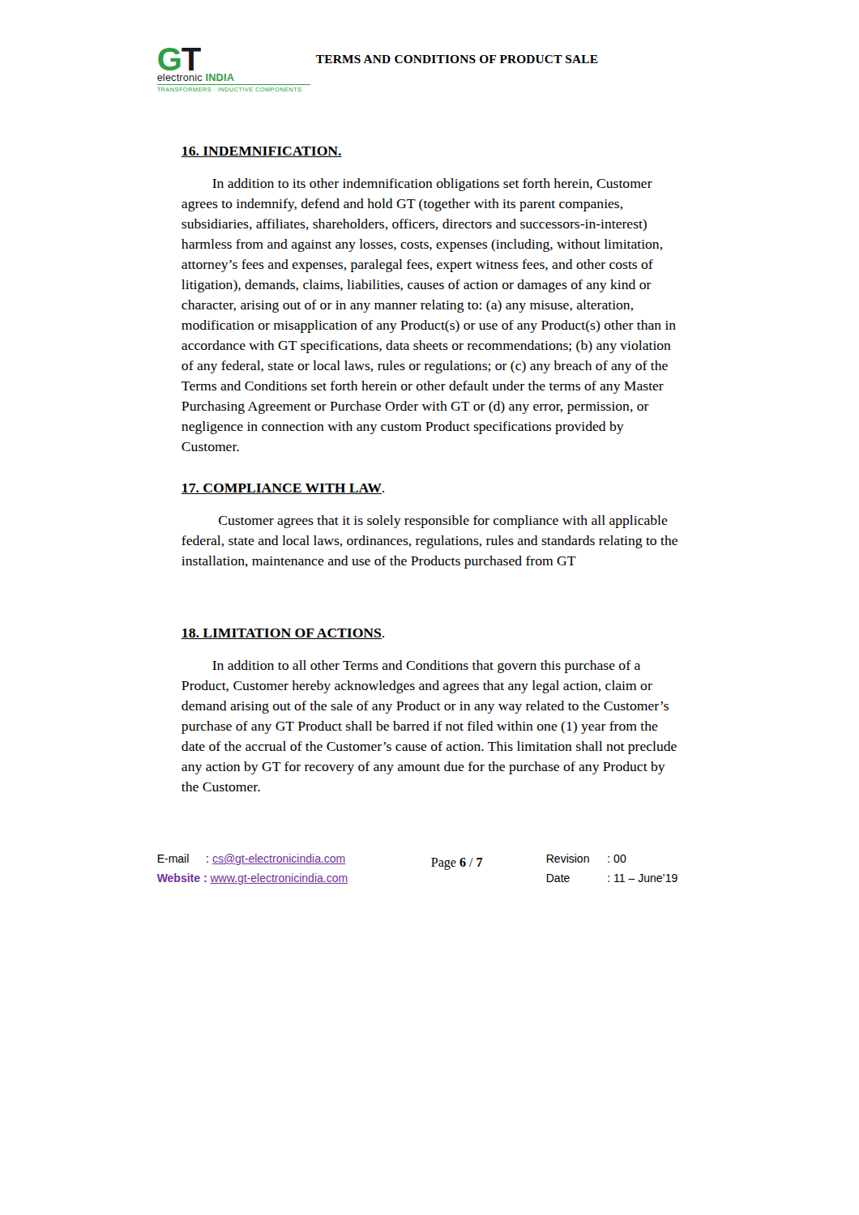GT
electronic INDIA
TRANSFORMERS · INDUCTIVE COMPONENTS
TERMS AND CONDITIONS OF PRODUCT SALE
16. INDEMNIFICATION.
In addition to its other indemnification obligations set forth herein, Customer agrees to indemnify, defend and hold GT (together with its parent companies, subsidiaries, affiliates, shareholders, officers, directors and successors-in-interest) harmless from and against any losses, costs, expenses (including, without limitation, attorney’s fees and expenses, paralegal fees, expert witness fees, and other costs of litigation), demands, claims, liabilities, causes of action or damages of any kind or character, arising out of or in any manner relating to: (a) any misuse, alteration, modification or misapplication of any Product(s) or use of any Product(s) other than in accordance with GT specifications, data sheets or recommendations; (b) any violation of any federal, state or local laws, rules or regulations; or (c) any breach of any of the Terms and Conditions set forth herein or other default under the terms of any Master Purchasing Agreement or Purchase Order with GT or (d) any error, permission, or negligence in connection with any custom Product specifications provided by Customer.
17. COMPLIANCE WITH LAW
.
Customer agrees that it is solely responsible for compliance with all applicable federal, state and local laws, ordinances, regulations, rules and standards relating to the installation, maintenance and use of the Products purchased from GT
18. LIMITATION OF ACTIONS
.
In addition to all other Terms and Conditions that govern this purchase of a Product, Customer hereby acknowledges and agrees that any legal action, claim or demand arising out of the sale of any Product or in any way related to the Customer’s purchase of any GT Product shall be barred if not filed within one (1) year from the date of the accrual of the Customer’s cause of action. This limitation shall not preclude any action by GT for recovery of any amount due for the purchase of any Product by the Customer.
| E-mail : cs@gt-electronicindia.com | Page 6 / 7 | Revision : 00 |
| Website : www.gt-electronicindia.com | Date : 11 – June’19 |